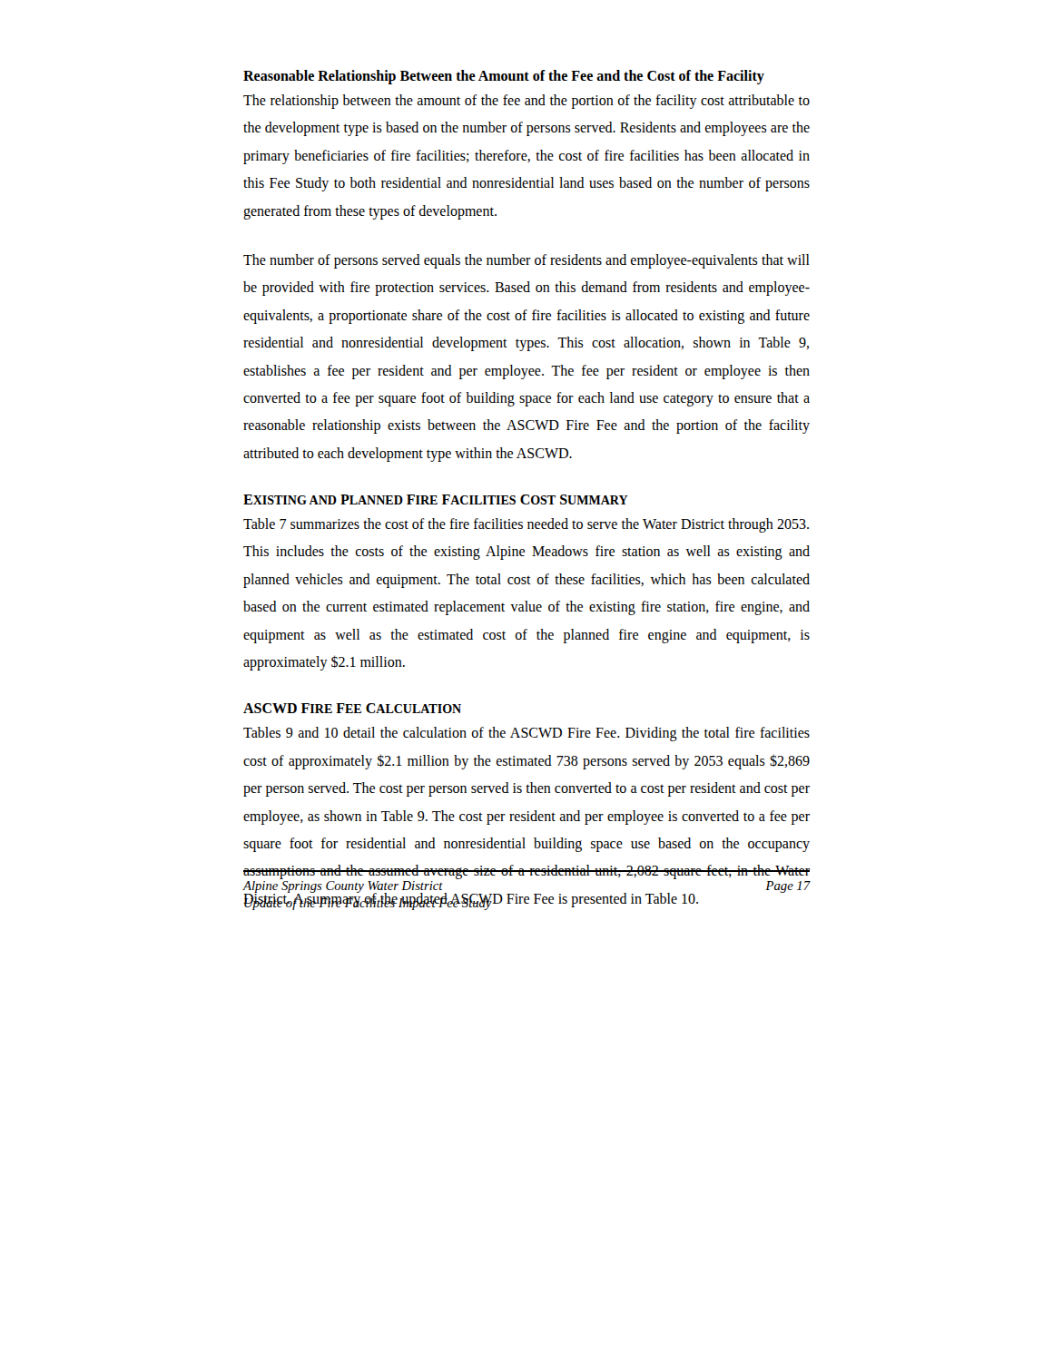Reasonable Relationship Between the Amount of the Fee and the Cost of the Facility
The relationship between the amount of the fee and the portion of the facility cost attributable to the development type is based on the number of persons served. Residents and employees are the primary beneficiaries of fire facilities; therefore, the cost of fire facilities has been allocated in this Fee Study to both residential and nonresidential land uses based on the number of persons generated from these types of development.
The number of persons served equals the number of residents and employee-equivalents that will be provided with fire protection services. Based on this demand from residents and employee-equivalents, a proportionate share of the cost of fire facilities is allocated to existing and future residential and nonresidential development types. This cost allocation, shown in Table 9, establishes a fee per resident and per employee. The fee per resident or employee is then converted to a fee per square foot of building space for each land use category to ensure that a reasonable relationship exists between the ASCWD Fire Fee and the portion of the facility attributed to each development type within the ASCWD.
EXISTING AND PLANNED FIRE FACILITIES COST SUMMARY
Table 7 summarizes the cost of the fire facilities needed to serve the Water District through 2053. This includes the costs of the existing Alpine Meadows fire station as well as existing and planned vehicles and equipment. The total cost of these facilities, which has been calculated based on the current estimated replacement value of the existing fire station, fire engine, and equipment as well as the estimated cost of the planned fire engine and equipment, is approximately $2.1 million.
ASCWD FIRE FEE CALCULATION
Tables 9 and 10 detail the calculation of the ASCWD Fire Fee. Dividing the total fire facilities cost of approximately $2.1 million by the estimated 738 persons served by 2053 equals $2,869 per person served. The cost per person served is then converted to a cost per resident and cost per employee, as shown in Table 9. The cost per resident and per employee is converted to a fee per square foot for residential and nonresidential building space use based on the occupancy assumptions and the assumed average size of a residential unit, 2,082 square feet, in the Water District. A summary of the updated ASCWD Fire Fee is presented in Table 10.
Alpine Springs County Water District
Update of the Fire Facilities Impact Fee Study
Page 17